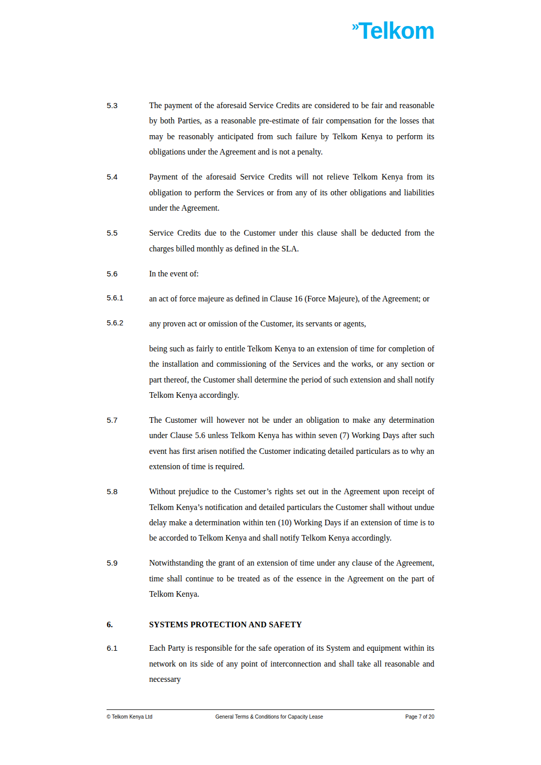»Telkom
5.3
The payment of the aforesaid Service Credits are considered to be fair and reasonable by both Parties, as a reasonable pre-estimate of fair compensation for the losses that may be reasonably anticipated from such failure by Telkom Kenya to perform its obligations under the Agreement and is not a penalty.
5.4
Payment of the aforesaid Service Credits will not relieve Telkom Kenya from its obligation to perform the Services or from any of its other obligations and liabilities under the Agreement.
5.5
Service Credits due to the Customer under this clause shall be deducted from the charges billed monthly as defined in the SLA.
5.6
In the event of:
5.6.1
an act of force majeure as defined in Clause 16 (Force Majeure), of the Agreement; or
5.6.2
any proven act or omission of the Customer, its servants or agents,
being such as fairly to entitle Telkom Kenya to an extension of time for completion of the installation and commissioning of the Services and the works, or any section or part thereof, the Customer shall determine the period of such extension and shall notify Telkom Kenya accordingly.
5.7
The Customer will however not be under an obligation to make any determination under Clause 5.6 unless Telkom Kenya has within seven (7) Working Days after such event has first arisen notified the Customer indicating detailed particulars as to why an extension of time is required.
5.8
Without prejudice to the Customer’s rights set out in the Agreement upon receipt of Telkom Kenya’s notification and detailed particulars the Customer shall without undue delay make a determination within ten (10) Working Days if an extension of time is to be accorded to Telkom Kenya and shall notify Telkom Kenya accordingly.
5.9
Notwithstanding the grant of an extension of time under any clause of the Agreement, time shall continue to be treated as of the essence in the Agreement on the part of Telkom Kenya.
6.
SYSTEMS PROTECTION AND SAFETY
6.1
Each Party is responsible for the safe operation of its System and equipment within its network on its side of any point of interconnection and shall take all reasonable and necessary
© Telkom Kenya Ltd
General Terms & Conditions for Capacity Lease
Page 7 of 20